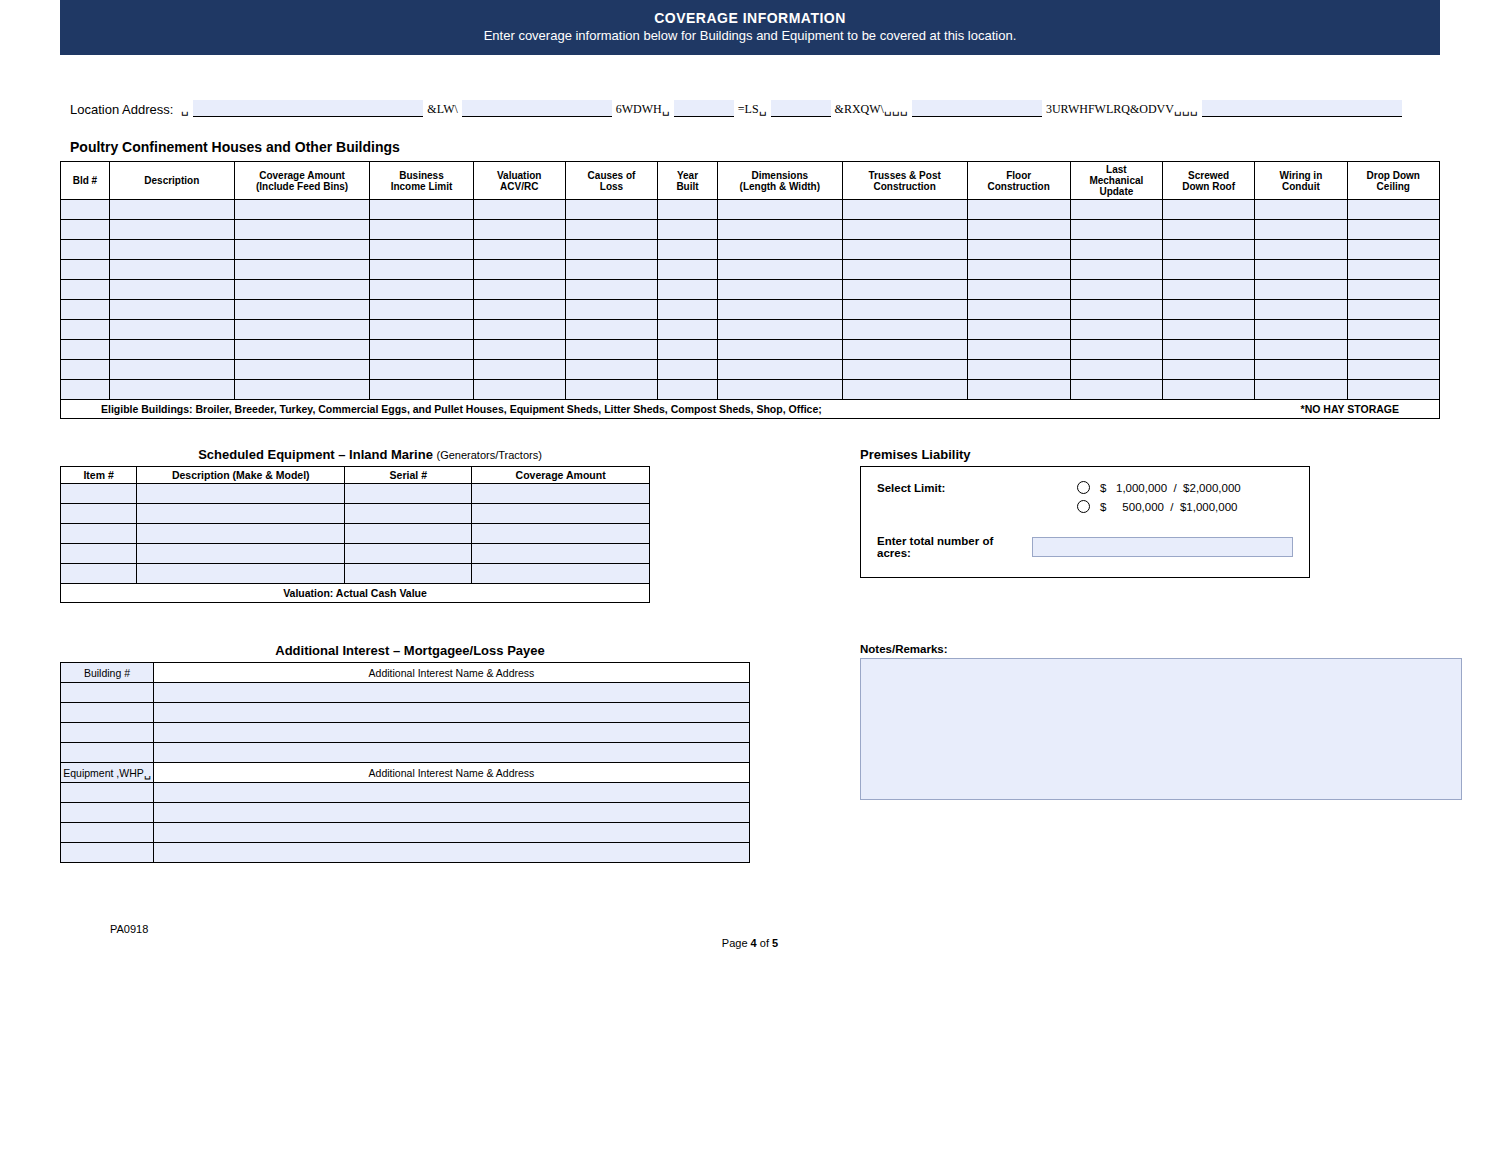COVERAGE INFORMATION
Enter coverage information below for Buildings and Equipment to be covered at this location.
Location Address:␣ &LW\ 6WDWH␣ =LS␣ &RXQW\␣␣␣ 3URWHFWLRQ&ODVV␣␣␣
Poultry Confinement Houses and Other Buildings
| Bld # | Description | Coverage Amount (Include Feed Bins) | Business Income Limit | Valuation ACV/RC | Causes of Loss | Year Built | Dimensions (Length & Width) | Trusses & Post Construction | Floor Construction | Last Mechanical Update | Screwed Down Roof | Wiring in Conduit | Drop Down Ceiling |
| --- | --- | --- | --- | --- | --- | --- | --- | --- | --- | --- | --- | --- | --- |
| Eligible Buildings: Broiler, Breeder, Turkey, Commercial Eggs, and Pullet Houses, Equipment Sheds, Litter Sheds, Compost Sheds, Shop, Office; *NO HAY STORAGE |
Scheduled Equipment – Inland Marine (Generators/Tractors)
| Item # | Description (Make & Model) | Serial # | Coverage Amount |
| --- | --- | --- | --- |
| Valuation: Actual Cash Value |
Premises Liability
Select Limit: $ 1,000,000 / $2,000,000
$ 500,000 / $1,000,000
Enter total number of acres:
Additional Interest – Mortgagee/Loss Payee
| Building # | Additional Interest Name & Address |
| Equipment ,WHP␣ | Additional Interest Name & Address |
Notes/Remarks:
PA0918 Page 4 of 5